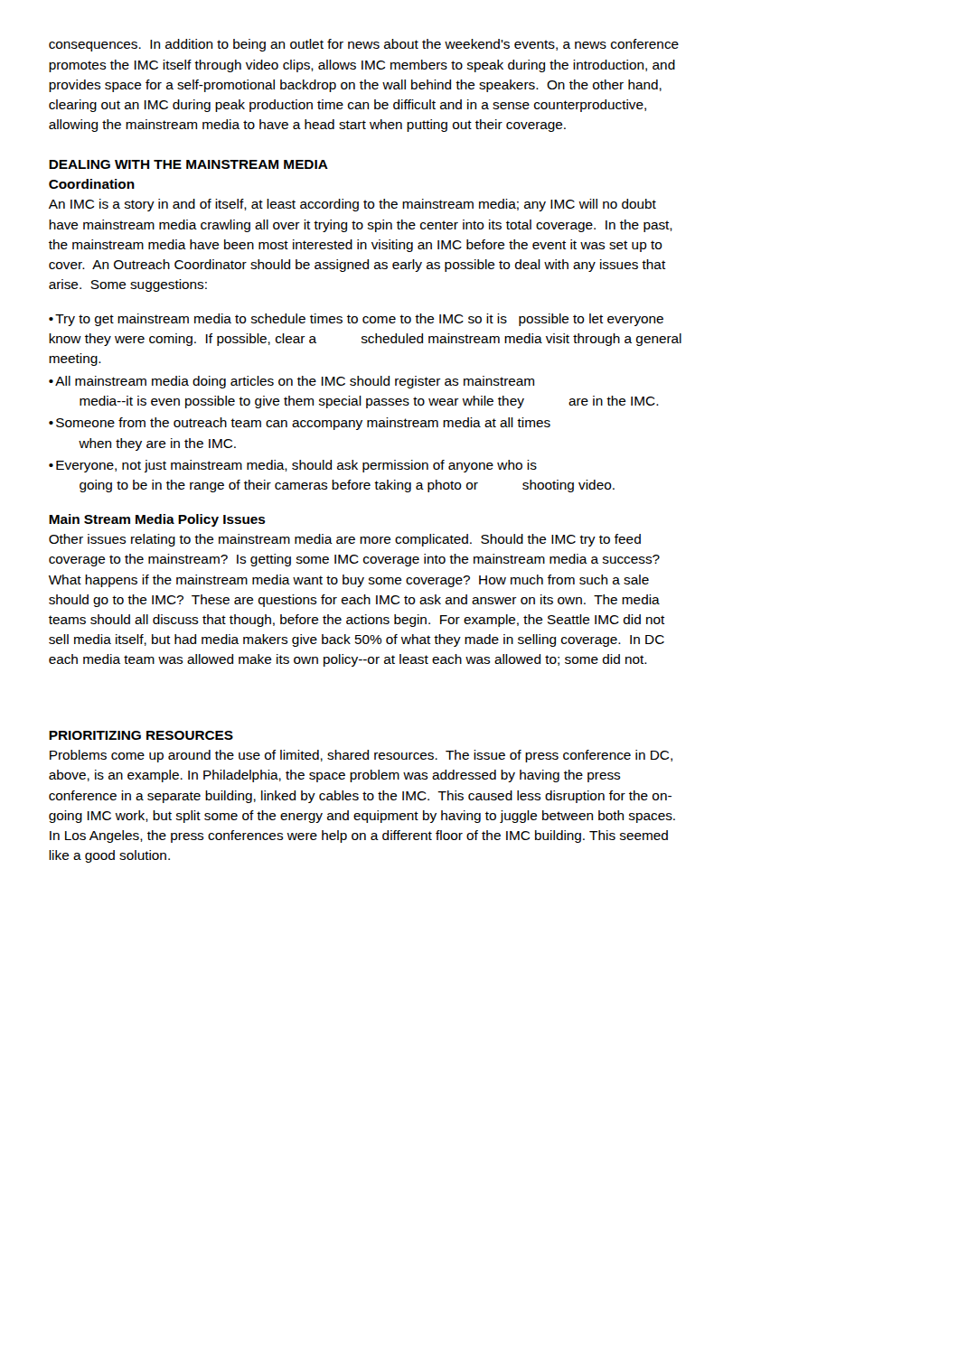consequences. In addition to being an outlet for news about the weekend's events, a news conference promotes the IMC itself through video clips, allows IMC members to speak during the introduction, and provides space for a self-promotional backdrop on the wall behind the speakers. On the other hand, clearing out an IMC during peak production time can be difficult and in a sense counterproductive, allowing the mainstream media to have a head start when putting out their coverage.
Dealing with the Mainstream Media
Coordination
An IMC is a story in and of itself, at least according to the mainstream media; any IMC will no doubt have mainstream media crawling all over it trying to spin the center into its total coverage. In the past, the mainstream media have been most interested in visiting an IMC before the event it was set up to cover. An Outreach Coordinator should be assigned as early as possible to deal with any issues that arise. Some suggestions:
Try to get mainstream media to schedule times to come to the IMC so it is possible to let everyone know they were coming. If possible, clear a scheduled mainstream media visit through a general meeting.
All mainstream media doing articles on the IMC should register as mainstream
media--it is even possible to give them special passes to wear while they are in the IMC.
Someone from the outreach team can accompany mainstream media at all times
when they are in the IMC.
Everyone, not just mainstream media, should ask permission of anyone who is
going to be in the range of their cameras before taking a photo or shooting video.
Main Stream Media Policy Issues
Other issues relating to the mainstream media are more complicated. Should the IMC try to feed coverage to the mainstream? Is getting some IMC coverage into the mainstream media a success? What happens if the mainstream media want to buy some coverage? How much from such a sale should go to the IMC? These are questions for each IMC to ask and answer on its own. The media teams should all discuss that though, before the actions begin. For example, the Seattle IMC did not sell media itself, but had media makers give back 50% of what they made in selling coverage. In DC each media team was allowed make its own policy--or at least each was allowed to; some did not.
Prioritizing Resources
Problems come up around the use of limited, shared resources. The issue of press conference in DC, above, is an example. In Philadelphia, the space problem was addressed by having the press conference in a separate building, linked by cables to the IMC. This caused less disruption for the on-going IMC work, but split some of the energy and equipment by having to juggle between both spaces. In Los Angeles, the press conferences were help on a different floor of the IMC building. This seemed like a good solution.